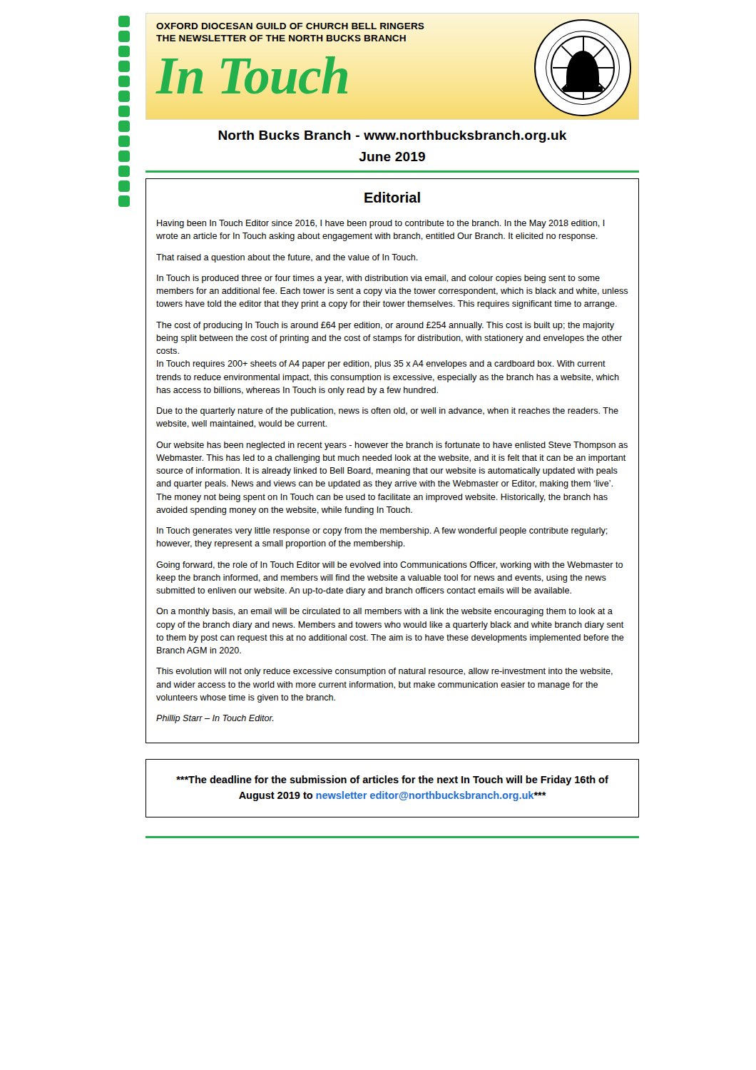OXFORD DIOCESAN GUILD OF CHURCH BELL RINGERS
THE NEWSLETTER OF THE NORTH BUCKS BRANCH
In Touch
North Bucks Branch - www.northbucksbranch.org.uk June 2019
Editorial
Having been In Touch Editor since 2016, I have been proud to contribute to the branch. In the May 2018 edition, I wrote an article for In Touch asking about engagement with branch, entitled Our Branch. It elicited no response.
That raised a question about the future, and the value of In Touch.
In Touch is produced three or four times a year, with distribution via email, and colour copies being sent to some members for an additional fee. Each tower is sent a copy via the tower correspondent, which is black and white, unless towers have told the editor that they print a copy for their tower themselves. This requires significant time to arrange.
The cost of producing In Touch is around £64 per edition, or around £254 annually. This cost is built up; the majority being split between the cost of printing and the cost of stamps for distribution, with stationery and envelopes the other costs.
In Touch requires 200+ sheets of A4 paper per edition, plus 35 x A4 envelopes and a cardboard box. With current trends to reduce environmental impact, this consumption is excessive, especially as the branch has a website, which has access to billions, whereas In Touch is only read by a few hundred.
Due to the quarterly nature of the publication, news is often old, or well in advance, when it reaches the readers. The website, well maintained, would be current.
Our website has been neglected in recent years - however the branch is fortunate to have enlisted Steve Thompson as Webmaster. This has led to a challenging but much needed look at the website, and it is felt that it can be an important source of information. It is already linked to Bell Board, meaning that our website is automatically updated with peals and quarter peals. News and views can be updated as they arrive with the Webmaster or Editor, making them ‘live’. The money not being spent on In Touch can be used to facilitate an improved website. Historically, the branch has avoided spending money on the website, while funding In Touch.
In Touch generates very little response or copy from the membership. A few wonderful people contribute regularly; however, they represent a small proportion of the membership.
Going forward, the role of In Touch Editor will be evolved into Communications Officer, working with the Webmaster to keep the branch informed, and members will find the website a valuable tool for news and events, using the news submitted to enliven our website. An up-to-date diary and branch officers contact emails will be available.
On a monthly basis, an email will be circulated to all members with a link the website encouraging them to look at a copy of the branch diary and news. Members and towers who would like a quarterly black and white branch diary sent to them by post can request this at no additional cost. The aim is to have these developments implemented before the Branch AGM in 2020.
This evolution will not only reduce excessive consumption of natural resource, allow re-investment into the website, and wider access to the world with more current information, but make communication easier to manage for the volunteers whose time is given to the branch.
Phillip Starr – In Touch Editor.
***The deadline for the submission of articles for the next In Touch will be Friday 16th of August 2019 to newsletter editor@northbucksbranch.org.uk***